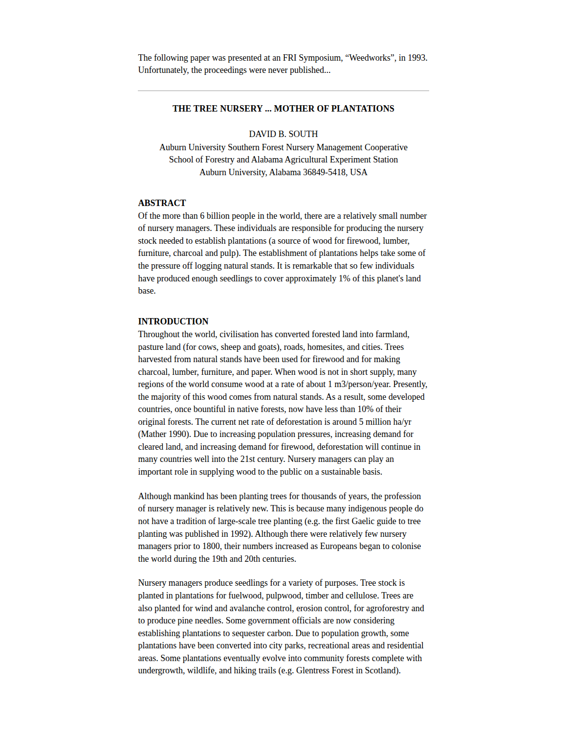The following paper was presented at an FRI Symposium, “Weedworks”, in 1993.
Unfortunately, the proceedings were never published...
THE TREE NURSERY ... MOTHER OF PLANTATIONS
DAVID B. SOUTH
Auburn University Southern Forest Nursery Management Cooperative
School of Forestry and Alabama Agricultural Experiment Station
Auburn University, Alabama 36849-5418, USA
ABSTRACT
Of the more than 6 billion people in the world, there are a relatively small number of nursery managers. These individuals are responsible for producing the nursery stock needed to establish plantations (a source of wood for firewood, lumber, furniture, charcoal and pulp). The establishment of plantations helps take some of the pressure off logging natural stands. It is remarkable that so few individuals have produced enough seedlings to cover approximately 1% of this planet's land base.
INTRODUCTION
Throughout the world, civilisation has converted forested land into farmland, pasture land (for cows, sheep and goats), roads, homesites, and cities. Trees harvested from natural stands have been used for firewood and for making charcoal, lumber, furniture, and paper. When wood is not in short supply, many regions of the world consume wood at a rate of about 1 m3/person/year. Presently, the majority of this wood comes from natural stands. As a result, some developed countries, once bountiful in native forests, now have less than 10% of their original forests. The current net rate of deforestation is around 5 million ha/yr (Mather 1990). Due to increasing population pressures, increasing demand for cleared land, and increasing demand for firewood, deforestation will continue in many countries well into the 21st century. Nursery managers can play an important role in supplying wood to the public on a sustainable basis.
Although mankind has been planting trees for thousands of years, the profession of nursery manager is relatively new. This is because many indigenous people do not have a tradition of large-scale tree planting (e.g. the first Gaelic guide to tree planting was published in 1992). Although there were relatively few nursery managers prior to 1800, their numbers increased as Europeans began to colonise the world during the 19th and 20th centuries.
Nursery managers produce seedlings for a variety of purposes. Tree stock is planted in plantations for fuelwood, pulpwood, timber and cellulose. Trees are also planted for wind and avalanche control, erosion control, for agroforestry and to produce pine needles. Some government officials are now considering establishing plantations to sequester carbon. Due to population growth, some plantations have been converted into city parks, recreational areas and residential areas. Some plantations eventually evolve into community forests complete with undergrowth, wildlife, and hiking trails (e.g. Glentress Forest in Scotland).